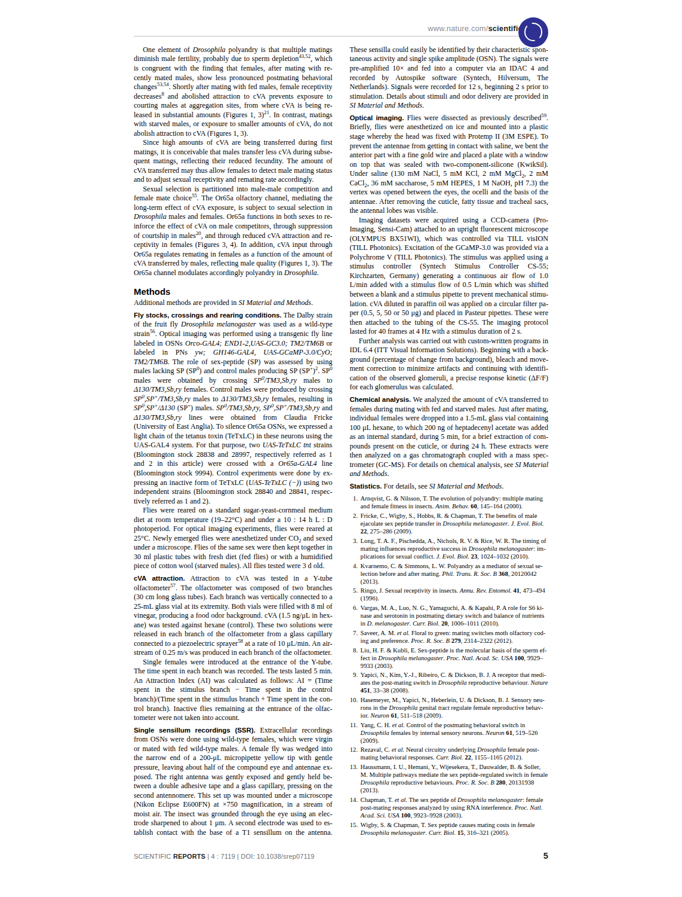www.nature.com/scientific reports
One element of Drosophila polyandry is that multiple matings diminish male fertility, probably due to sperm depletion43,52, which is congruent with the finding that females, after mating with recently mated males, show less pronounced postmating behavioral changes53,54. Shortly after mating with fed males, female receptivity decreases8 and abolished attraction to cVA prevents exposure to courting males at aggregation sites, from where cVA is being released in substantial amounts (Figures 1, 3)21. In contrast, matings with starved males, or exposure to smaller amounts of cVA, do not abolish attraction to cVA (Figures 1, 3).
Since high amounts of cVA are being transferred during first matings, it is conceivable that males transfer less cVA during subsequent matings, reflecting their reduced fecundity. The amount of cVA transferred may thus allow females to detect male mating status and to adjust sexual receptivity and remating rate accordingly.
Sexual selection is partitioned into male-male competition and female mate choice55. The Or65a olfactory channel, mediating the long-term effect of cVA exposure, is subject to sexual selection in Drosophila males and females. Or65a functions in both sexes to reinforce the effect of cVA on male competitors, through suppression of courtship in males20, and through reduced cVA attraction and receptivity in females (Figures 3, 4). In addition, cVA input through Or65a regulates remating in females as a function of the amount of cVA transferred by males, reflecting male quality (Figures 1, 3). The Or65a channel modulates accordingly polyandry in Drosophila.
Methods
Additional methods are provided in SI Material and Methods.
Fly stocks, crossings and rearing conditions. The Dalby strain of the fruit fly Drosophila melanogaster was used as a wild-type strain56. Optical imaging was performed using a transgenic fly line labeled in OSNs Orco-GAL4; END1-2,UAS-GC3.0; TM2/TM6B or labeled in PNs yw; GH146-GAL4, UAS-GCaMP-3.0/CyO; TM2/TM6B. The role of sex-peptide (SP) was assessed by using males lacking SP (SP0) and control males producing SP (SP+)2. SP0 males were obtained by crossing SP0/TM3,Sb,ry males to Δ130/TM3,Sb,ry females. Control males were produced by crossing SP0,SP+/TM3,Sb,ry males to Δ130/TM3,Sb,ry females, resulting in SP0,SP+/Δ130 (SP+) males. SP0/TM3,Sb,ry, SP0,SP+/TM3,Sb,ry and Δ130/TM3,Sb,ry lines were obtained from Claudia Fricke (University of East Anglia). To silence Or65a OSNs, we expressed a light chain of the tetanus toxin (TeTxLC) in these neurons using the UAS-GAL4 system. For that purpose, two UAS-TeTxLC tnt strains (Bloomington stock 28838 and 28997, respectively referred as 1 and 2 in this article) were crossed with a Or65a-GAL4 line (Bloomington stock 9994). Control experiments were done by expressing an inactive form of TeTxLC (UAS-TeTxLC (−)) using two independent strains (Bloomington stock 28840 and 28841, respectively referred as 1 and 2).
Flies were reared on a standard sugar-yeast-cornmeal medium diet at room temperature (19–22°C) and under a 10 : 14 h L : D photoperiod. For optical imaging experiments, flies were reared at 25°C. Newly emerged flies were anesthetized under CO2 and sexed under a microscope. Flies of the same sex were then kept together in 30 ml plastic tubes with fresh diet (fed flies) or with a humidified piece of cotton wool (starved males). All flies tested were 3 d old.
cVA attraction. Attraction to cVA was tested in a Y-tube olfactometer57. The olfactometer was composed of two branches (30 cm long glass tubes). Each branch was vertically connected to a 25-mL glass vial at its extremity. Both vials were filled with 8 ml of vinegar, producing a food odor background. cVA (1.5 ng/μL in hexane) was tested against hexane (control). These two solutions were released in each branch of the olfactometer from a glass capillary connected to a piezoelectric sprayer58 at a rate of 10 μL/min. An air-stream of 0.25 m/s was produced in each branch of the olfactometer.
Single females were introduced at the entrance of the Y-tube. The time spent in each branch was recorded. The tests lasted 5 min. An Attraction Index (AI) was calculated as follows: AI = (Time spent in the stimulus branch − Time spent in the control branch)/(Time spent in the stimulus branch + Time spent in the control branch). Inactive flies remaining at the entrance of the olfactometer were not taken into account.
Single sensillum recordings (SSR). Extracellular recordings from OSNs were done using wild-type females, which were virgin or mated with fed wild-type males. A female fly was wedged into the narrow end of a 200-μL micropipette yellow tip with gentle pressure, leaving about half of the compound eye and antennae exposed. The right antenna was gently exposed and gently held between a double adhesive tape and a glass capillary, pressing on the second antennomere. This set up was mounted under a microscope (Nikon Eclipse E600FN) at ×750 magnification, in a stream of moist air. The insect was grounded through the eye using an electrode sharpened to about 1 μm. A second electrode was used to establish contact with the base of a T1 sensillum on the antenna. These sensilla could easily be identified by their characteristic spontaneous activity and single spike amplitude (OSN). The signals were pre-amplified 10× and fed into a computer via an IDAC 4 and recorded by Autospike software (Syntech, Hilversum, The Netherlands). Signals were recorded for 12 s, beginning 2 s prior to stimulation. Details about stimuli and odor delivery are provided in SI Material and Methods.
Optical imaging. Flies were dissected as previously described59. Briefly, flies were anesthetized on ice and mounted into a plastic stage whereby the head was fixed with Protemp II (3M ESPE). To prevent the antennae from getting in contact with saline, we bent the anterior part with a fine gold wire and placed a plate with a window on top that was sealed with two-component-silicone (KwikSil). Under saline (130 mM NaCl, 5 mM KCl, 2 mM MgCl2, 2 mM CaCl2, 36 mM saccharose, 5 mM HEPES, 1 M NaOH, pH 7.3) the vertex was opened between the eyes, the ocelli and the basis of the antennae. After removing the cuticle, fatty tissue and tracheal sacs, the antennal lobes was visible.
Imaging datasets were acquired using a CCD-camera (Pro-Imaging, Sensi-Cam) attached to an upright fluorescent microscope (OLYMPUS BX51WI), which was controlled via TILL visION (TILL Photonics). Excitation of the GCaMP-3.0 was provided via a Polychrome V (TILL Photonics). The stimulus was applied using a stimulus controller (Syntech Stimulus Controller CS-55; Kirchzarten, Germany) generating a continuous air flow of 1.0 L/min added with a stimulus flow of 0.5 L/min which was shifted between a blank and a stimulus pipette to prevent mechanical stimulation. cVA diluted in paraffin oil was applied on a circular filter paper (0.5, 5, 50 or 50 μg) and placed in Pasteur pipettes. These were then attached to the tubing of the CS-55. The imaging protocol lasted for 40 frames at 4 Hz with a stimulus duration of 2 s.
Further analysis was carried out with custom-written programs in IDL 6.4 (ITT Visual Information Solutions). Beginning with a background (percentage of change from background), bleach and movement correction to minimize artifacts and continuing with identification of the observed glomeruli, a precise response kinetic (ΔF/F) for each glomerulus was calculated.
Chemical analysis. We analyzed the amount of cVA transferred to females during mating with fed and starved males. Just after mating, individual females were dropped into a 1.5-mL glass vial containing 100 μL hexane, to which 200 ng of heptadecenyl acetate was added as an internal standard, during 5 min, for a brief extraction of compounds present on the cuticle, or during 24 h. These extracts were then analyzed on a gas chromatograph coupled with a mass spectrometer (GC-MS). For details on chemical analysis, see SI Material and Methods.
Statistics. For details, see SI Material and Methods.
Arnqvist, G. & Nilsson, T. The evolution of polyandry: multiple mating and female fitness in insects. Anim. Behav. 60, 145–164 (2000).
Fricke, C., Wigby, S., Hobbs, R. & Chapman, T. The benefits of male ejaculate sex peptide transfer in Drosophila melanogaster. J. Evol. Biol. 22, 275–286 (2009).
Long, T. A. F., Pischedda, A., Nichols, R. V. & Rice, W. R. The timing of mating influences reproductive success in Drosophila melanogaster: implications for sexual conflict. J. Evol. Biol. 23, 1024–1032 (2010).
Kvarnemo, C. & Simmons, L. W. Polyandry as a mediator of sexual selection before and after mating. Phil. Trans. R. Soc. B 368, 20120042 (2013).
Ringo, J. Sexual receptivity in insects. Annu. Rev. Entomol. 41, 473–494 (1996).
Vargas, M. A., Luo, N. G., Yamaguchi, A. & Kapahi, P. A role for S6 kinase and serotonin in postmating dietary switch and balance of nutrients in D. melanogaster. Curr. Biol. 20, 1006–1011 (2010).
Saveer, A. M. et al. Floral to green: mating switches moth olfactory coding and preference. Proc. R. Soc. B 279, 2314–2322 (2012).
Liu, H. F. & Kubli, E. Sex-peptide is the molecular basis of the sperm effect in Drosophila melanogaster. Proc. Natl. Acad. Sc. USA 100, 9929–9933 (2003).
Yapici, N., Kim, Y.-J., Ribeiro, C. & Dickson, B. J. A receptor that mediates the post-mating switch in Drosophila reproductive behaviour. Nature 451, 33–38 (2008).
Hasemeyer, M., Yapici, N., Heberlein, U. & Dickson, B. J. Sensory neurons in the Drosophila genital tract regulate female reproductive behavior. Neuron 61, 511–518 (2009).
Yang, C. H. et al. Control of the postmating behavioral switch in Drosophila females by internal sensory neurons. Neuron 61, 519–526 (2009).
Rezaval, C. et al. Neural circuitry underlying Drosophila female postmating behavioral responses. Curr. Biol. 22, 1155–1165 (2012).
Haussmann, I. U., Hemani, Y., Wijesekera, T., Dauwalder, B. & Soller, M. Multiple pathways mediate the sex peptide-regulated switch in female Drosophila reproductive behaviours. Proc. R. Soc. B 280, 20131938 (2013).
Chapman, T. et al. The sex peptide of Drosophila melanogaster: female post-mating responses analyzed by using RNA interference. Proc. Natl. Acad. Sci. USA 100, 9923–9928 (2003).
Wigby, S. & Chapman, T. Sex peptide causes mating costs in female Drosophila melanogaster. Curr. Biol. 15, 316–321 (2005).
SCIENTIFIC REPORTS | 4 : 7119 | DOI: 10.1038/srep07119
5